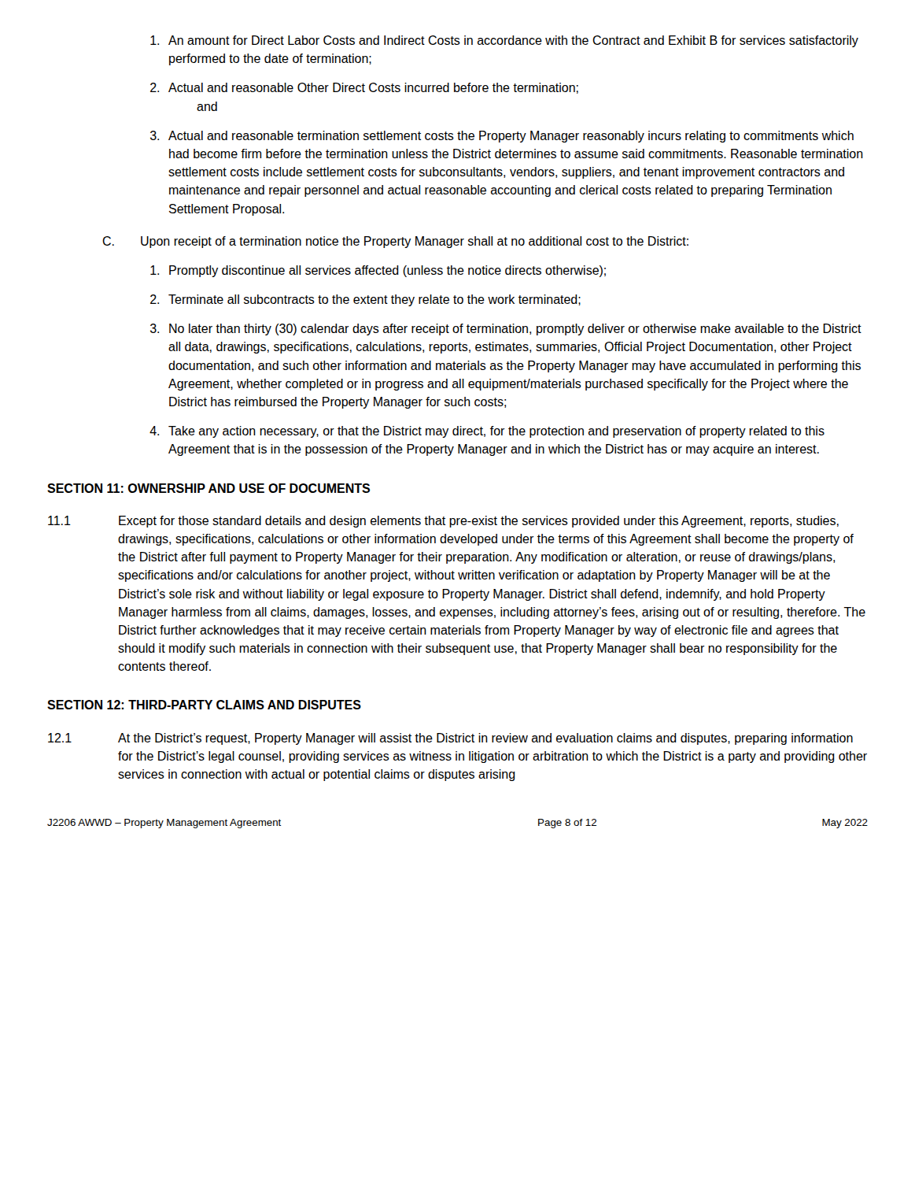An amount for Direct Labor Costs and Indirect Costs in accordance with the Contract and Exhibit B for services satisfactorily performed to the date of termination;
Actual and reasonable Other Direct Costs incurred before the termination;
and
Actual and reasonable termination settlement costs the Property Manager reasonably incurs relating to commitments which had become firm before the termination unless the District determines to assume said commitments. Reasonable termination settlement costs include settlement costs for subconsultants, vendors, suppliers, and tenant improvement contractors and maintenance and repair personnel and actual reasonable accounting and clerical costs related to preparing Termination Settlement Proposal.
C.
Upon receipt of a termination notice the Property Manager shall at no additional cost to the District:
Promptly discontinue all services affected (unless the notice directs otherwise);
Terminate all subcontracts to the extent they relate to the work terminated;
No later than thirty (30) calendar days after receipt of termination, promptly deliver or otherwise make available to the District all data, drawings, specifications, calculations, reports, estimates, summaries, Official Project Documentation, other Project documentation, and such other information and materials as the Property Manager may have accumulated in performing this Agreement, whether completed or in progress and all equipment/materials purchased specifically for the Project where the District has reimbursed the Property Manager for such costs;
Take any action necessary, or that the District may direct, for the protection and preservation of property related to this Agreement that is in the possession of the Property Manager and in which the District has or may acquire an interest.
SECTION 11: OWNERSHIP AND USE OF DOCUMENTS
11.1
Except for those standard details and design elements that pre-exist the services provided under this Agreement, reports, studies, drawings, specifications, calculations or other information developed under the terms of this Agreement shall become the property of the District after full payment to Property Manager for their preparation. Any modification or alteration, or reuse of drawings/plans, specifications and/or calculations for another project, without written verification or adaptation by Property Manager will be at the District’s sole risk and without liability or legal exposure to Property Manager. District shall defend, indemnify, and hold Property Manager harmless from all claims, damages, losses, and expenses, including attorney’s fees, arising out of or resulting, therefore. The District further acknowledges that it may receive certain materials from Property Manager by way of electronic file and agrees that should it modify such materials in connection with their subsequent use, that Property Manager shall bear no responsibility for the contents thereof.
SECTION 12: THIRD-PARTY CLAIMS AND DISPUTES
12.1
At the District’s request, Property Manager will assist the District in review and evaluation claims and disputes, preparing information for the District’s legal counsel, providing services as witness in litigation or arbitration to which the District is a party and providing other services in connection with actual or potential claims or disputes arising
J2206 AWWD – Property Management Agreement
Page 8 of 12
May 2022